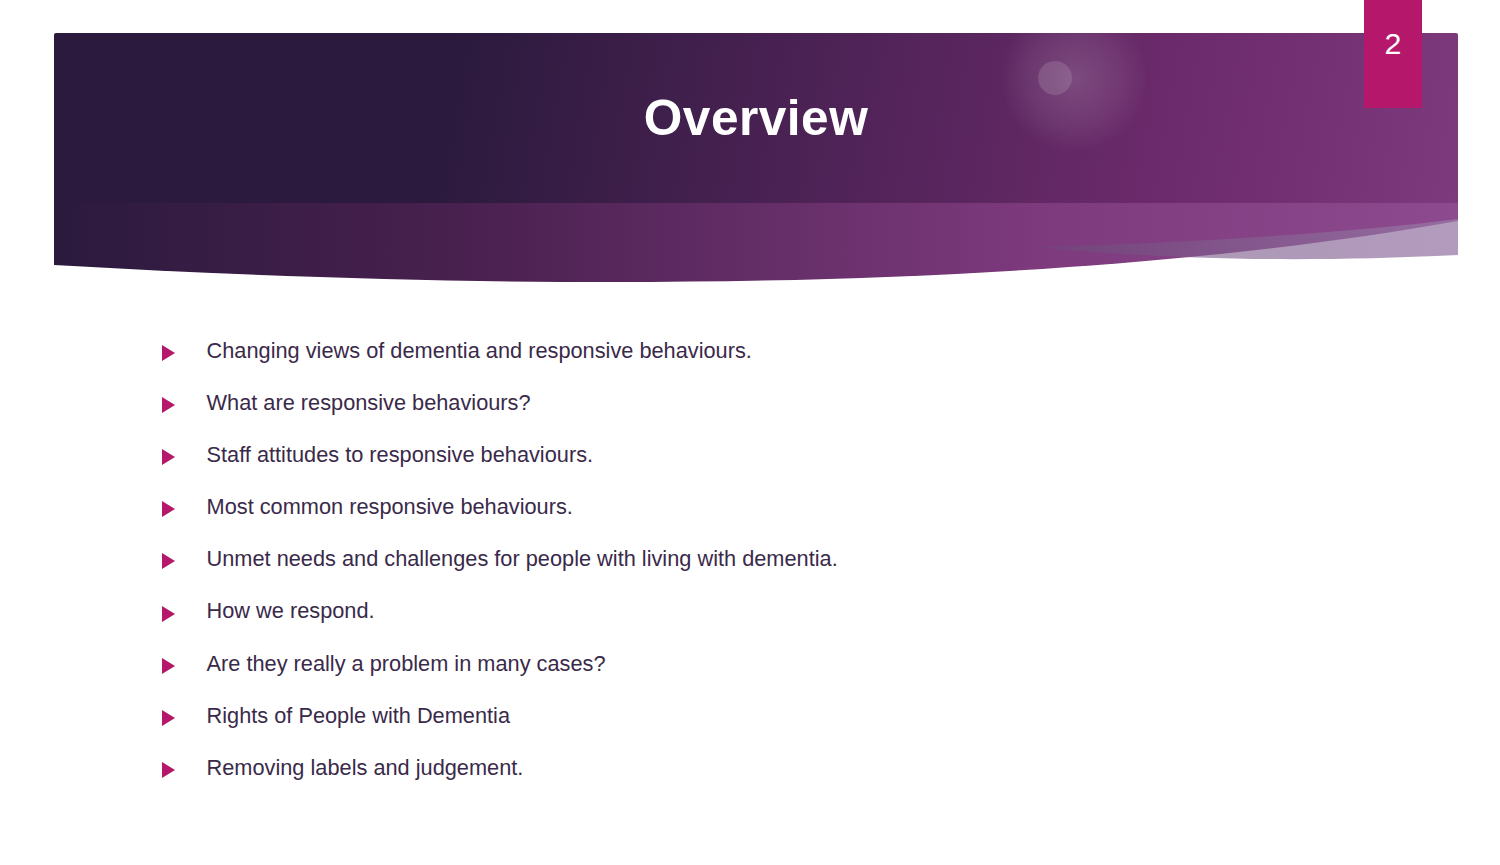2
Overview
Changing views of dementia and responsive behaviours.
What are responsive behaviours?
Staff attitudes to responsive behaviours.
Most common responsive behaviours.
Unmet needs and challenges for people with living with dementia.
How we respond.
Are they really a problem in many cases?
Rights of People with Dementia
Removing labels and judgement.